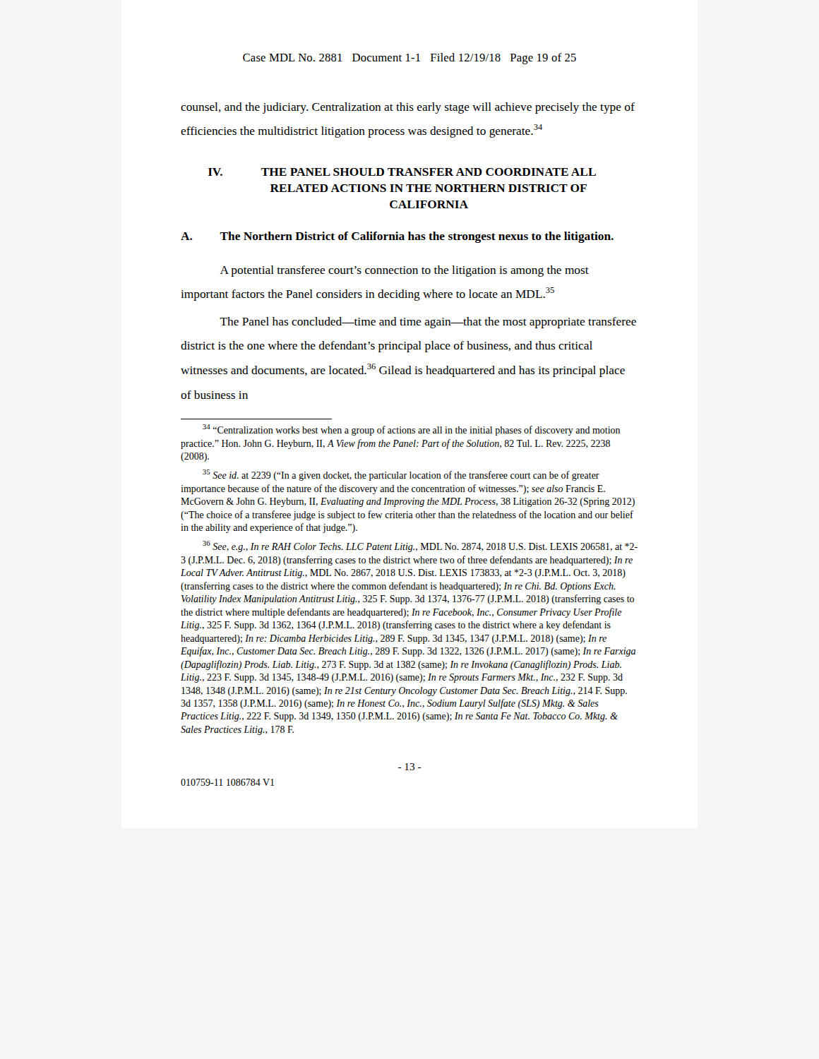Case MDL No. 2881 Document 1-1 Filed 12/19/18 Page 19 of 25
counsel, and the judiciary. Centralization at this early stage will achieve precisely the type of efficiencies the multidistrict litigation process was designed to generate.34
IV. The Panel Should Transfer and Coordinate All Related Actions in the Northern District of California
A. The Northern District of California has the strongest nexus to the litigation.
A potential transferee court’s connection to the litigation is among the most important factors the Panel considers in deciding where to locate an MDL.35
The Panel has concluded—time and time again—that the most appropriate transferee district is the one where the defendant’s principal place of business, and thus critical witnesses and documents, are located.36 Gilead is headquartered and has its principal place of business in
34 “Centralization works best when a group of actions are all in the initial phases of discovery and motion practice.” Hon. John G. Heyburn, II, A View from the Panel: Part of the Solution, 82 Tul. L. Rev. 2225, 2238 (2008).
35 See id. at 2239 (“In a given docket, the particular location of the transferee court can be of greater importance because of the nature of the discovery and the concentration of witnesses.”); see also Francis E. McGovern & John G. Heyburn, II, Evaluating and Improving the MDL Process, 38 Litigation 26-32 (Spring 2012) (“The choice of a transferee judge is subject to few criteria other than the relatedness of the location and our belief in the ability and experience of that judge.”).
36 See, e.g., In re RAH Color Techs. LLC Patent Litig., MDL No. 2874, 2018 U.S. Dist. LEXIS 206581, at *2-3 (J.P.M.L. Dec. 6, 2018) (transferring cases to the district where two of three defendants are headquartered); In re Local TV Adver. Antitrust Litig., MDL No. 2867, 2018 U.S. Dist. LEXIS 173833, at *2-3 (J.P.M.L. Oct. 3, 2018) (transferring cases to the district where the common defendant is headquartered); In re Chi. Bd. Options Exch. Volatility Index Manipulation Antitrust Litig., 325 F. Supp. 3d 1374, 1376-77 (J.P.M.L. 2018) (transferring cases to the district where multiple defendants are headquartered); In re Facebook, Inc., Consumer Privacy User Profile Litig., 325 F. Supp. 3d 1362, 1364 (J.P.M.L. 2018) (transferring cases to the district where a key defendant is headquartered); In re: Dicamba Herbicides Litig., 289 F. Supp. 3d 1345, 1347 (J.P.M.L. 2018) (same); In re Equifax, Inc., Customer Data Sec. Breach Litig., 289 F. Supp. 3d 1322, 1326 (J.P.M.L. 2017) (same); In re Farxiga (Dapagliflozin) Prods. Liab. Litig., 273 F. Supp. 3d at 1382 (same); In re Invokana (Canagliflozin) Prods. Liab. Litig., 223 F. Supp. 3d 1345, 1348-49 (J.P.M.L. 2016) (same); In re Sprouts Farmers Mkt., Inc., 232 F. Supp. 3d 1348, 1348 (J.P.M.L. 2016) (same); In re 21st Century Oncology Customer Data Sec. Breach Litig., 214 F. Supp. 3d 1357, 1358 (J.P.M.L. 2016) (same); In re Honest Co., Inc., Sodium Lauryl Sulfate (SLS) Mktg. & Sales Practices Litig., 222 F. Supp. 3d 1349, 1350 (J.P.M.L. 2016) (same); In re Santa Fe Nat. Tobacco Co. Mktg. & Sales Practices Litig., 178 F.
- 13 -
010759-11 1086784 V1